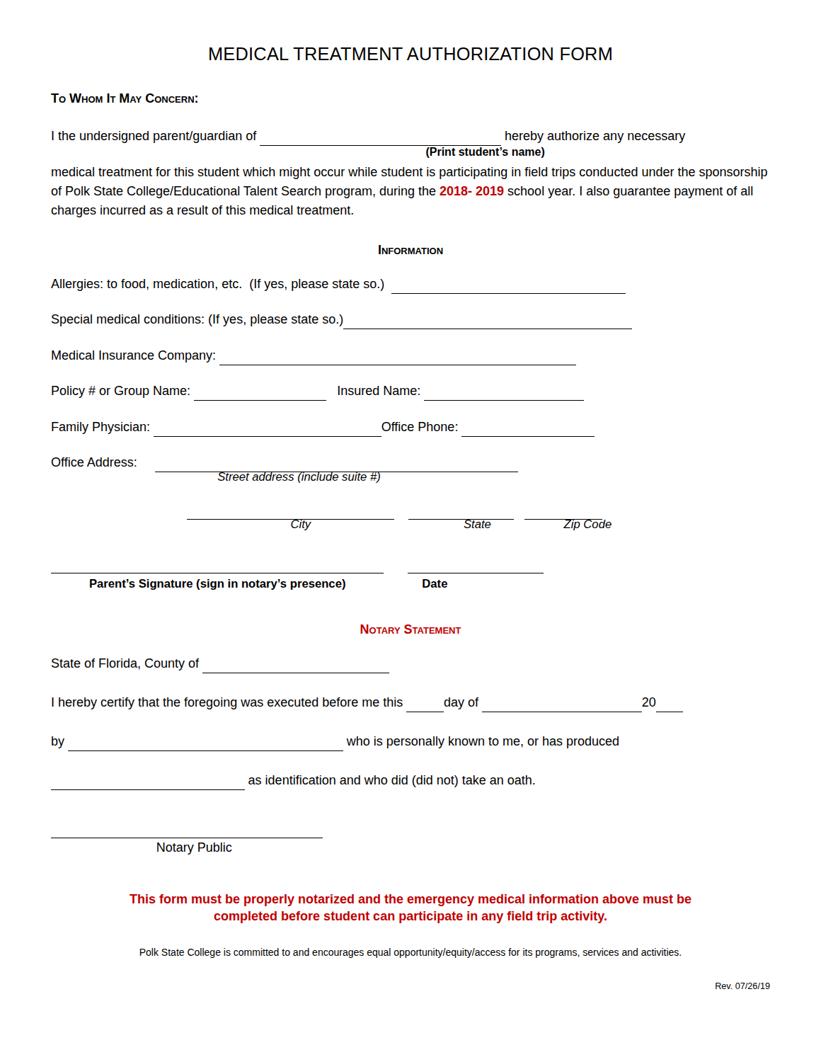MEDICAL TREATMENT AUTHORIZATION FORM
To Whom It May Concern:
I the undersigned parent/guardian of hereby authorize any necessary
(Print student’s name)
medical treatment for this student which might occur while student is participating in field trips conducted under the sponsorship of Polk State College/Educational Talent Search program, during the 2018- 2019 school year. I also guarantee payment of all charges incurred as a result of this medical treatment.
Information
Allergies: to food, medication, etc. (If yes, please state so.)
Special medical conditions: (If yes, please state so.)
Medical Insurance Company:
Policy # or Group Name: Insured Name:
Family Physician: Office Phone:
Office Address:
Street address (include suite #)
City State Zip Code
Parent’s Signature (sign in notary’s presence)
Date
Notary Statement
State of Florida, County of
I hereby certify that the foregoing was executed before me this day of 20
by who is personally known to me, or has produced
as identification and who did (did not) take an oath.
Notary Public
This form must be properly notarized and the emergency medical information above must be
completed before student can participate in any field trip activity.
Polk State College is committed to and encourages equal opportunity/equity/access for its programs, services and activities.
Rev. 07/26/19